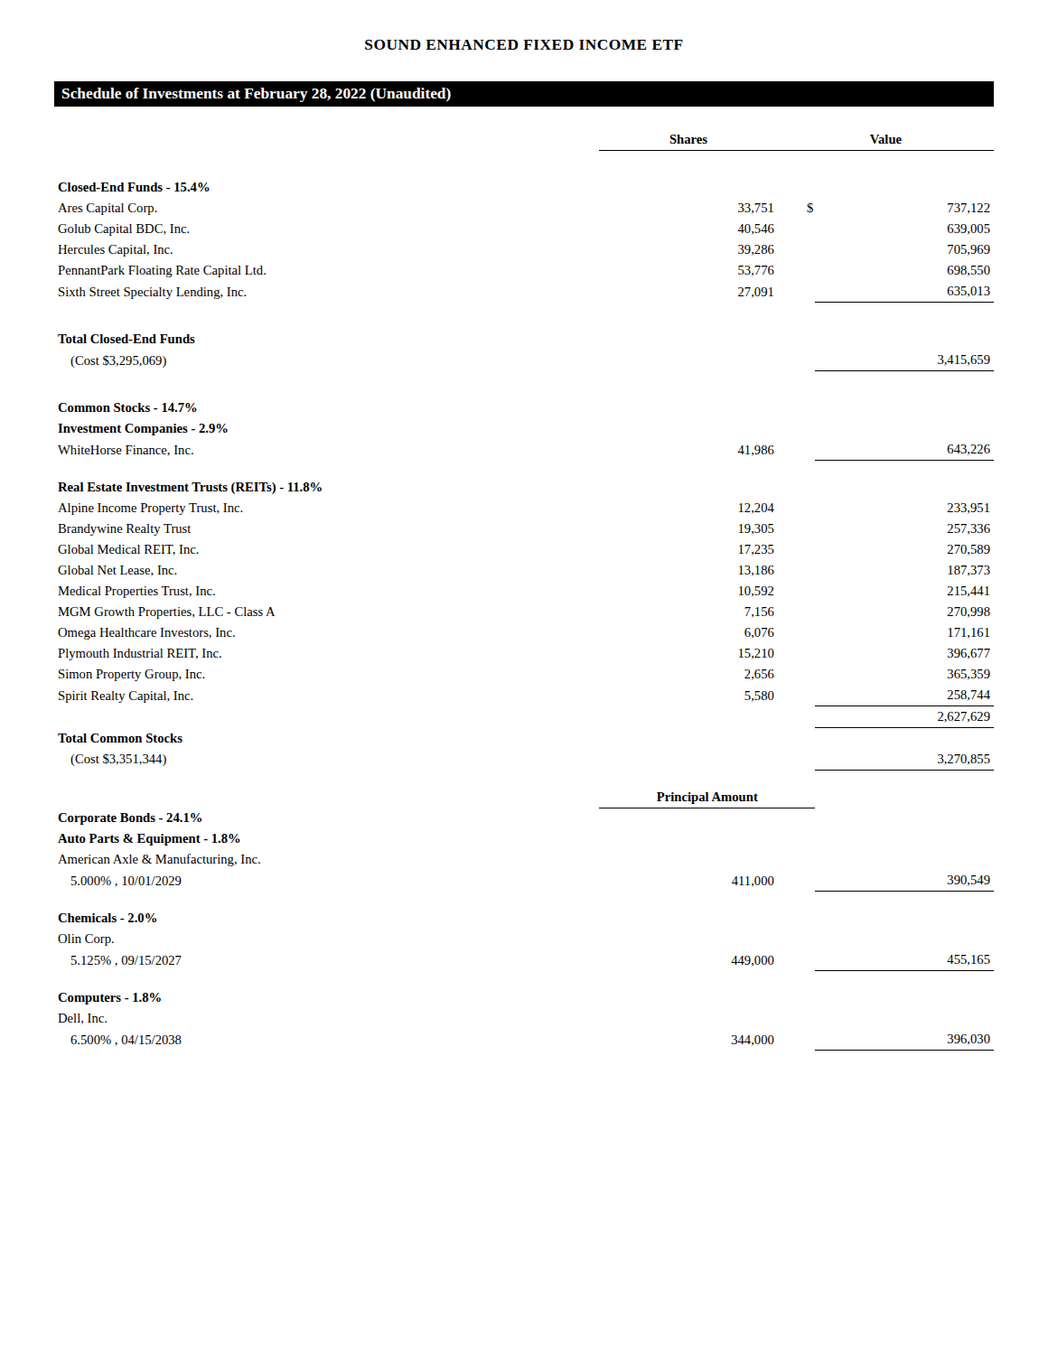SOUND ENHANCED FIXED INCOME ETF
Schedule of Investments at February 28, 2022 (Unaudited)
| | Shares | Value |
| --- | --- | --- |
| Closed-End Funds - 15.4% | | | |
| Ares Capital Corp. | 33,751 | $ | 737,122 |
| Golub Capital BDC, Inc. | 40,546 | | 639,005 |
| Hercules Capital, Inc. | 39,286 | | 705,969 |
| PennantPark Floating Rate Capital Ltd. | 53,776 | | 698,550 |
| Sixth Street Specialty Lending, Inc. | 27,091 | | 635,013 |
| Total Closed-End Funds | | | |
| (Cost $3,295,069) | | | 3,415,659 |
| Common Stocks - 14.7% | | | |
| Investment Companies - 2.9% | | | |
| WhiteHorse Finance, Inc. | 41,986 | | 643,226 |
| Real Estate Investment Trusts (REITs) - 11.8% | | | |
| Alpine Income Property Trust, Inc. | 12,204 | | 233,951 |
| Brandywine Realty Trust | 19,305 | | 257,336 |
| Global Medical REIT, Inc. | 17,235 | | 270,589 |
| Global Net Lease, Inc. | 13,186 | | 187,373 |
| Medical Properties Trust, Inc. | 10,592 | | 215,441 |
| MGM Growth Properties, LLC - Class A | 7,156 | | 270,998 |
| Omega Healthcare Investors, Inc. | 6,076 | | 171,161 |
| Plymouth Industrial REIT, Inc. | 15,210 | | 396,677 |
| Simon Property Group, Inc. | 2,656 | | 365,359 |
| Spirit Realty Capital, Inc. | 5,580 | | 258,744 |
| | | | 2,627,629 |
| Total Common Stocks | | | |
| (Cost $3,351,344) | | | 3,270,855 |
| | Principal Amount | |
| Corporate Bonds - 24.1% | | | |
| Auto Parts & Equipment - 1.8% | | | |
| American Axle & Manufacturing, Inc. | | | |
| 5.000% , 10/01/2029 | 411,000 | | 390,549 |
| Chemicals - 2.0% | | | |
| Olin Corp. | | | |
| 5.125% , 09/15/2027 | 449,000 | | 455,165 |
| Computers - 1.8% | | | |
| Dell, Inc. | | | |
| 6.500% , 04/15/2038 | 344,000 | | 396,030 |